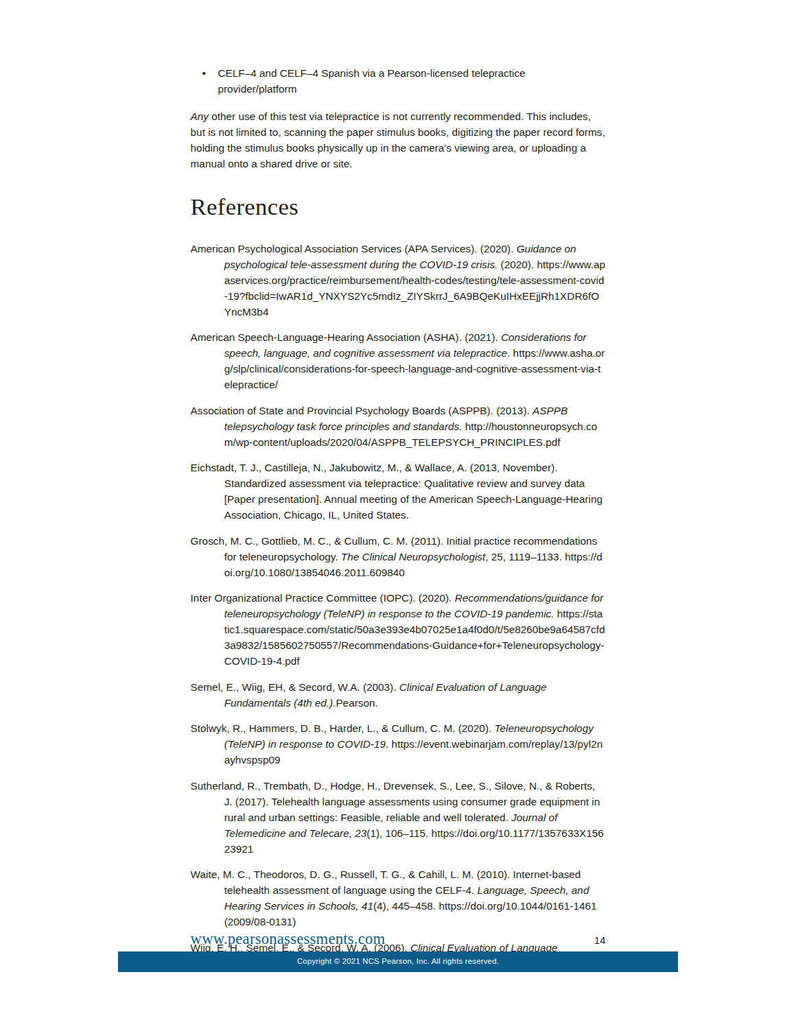CELF–4 and CELF–4 Spanish via a Pearson-licensed telepractice provider/platform
Any other use of this test via telepractice is not currently recommended. This includes, but is not limited to, scanning the paper stimulus books, digitizing the paper record forms, holding the stimulus books physically up in the camera's viewing area, or uploading a manual onto a shared drive or site.
References
American Psychological Association Services (APA Services). (2020). Guidance on psychological tele-assessment during the COVID-19 crisis. (2020). https://www.apaservices.org/practice/reimbursement/health-codes/testing/tele-assessment-covid-19?fbclid=IwAR1d_YNXYS2Yc5mdIz_ZIYSkrrJ_6A9BQeKuIHxEEjjRh1XDR6fOYncM3b4
American Speech-Language-Hearing Association (ASHA). (2021). Considerations for speech, language, and cognitive assessment via telepractice. https://www.asha.org/slp/clinical/considerations-for-speech-language-and-cognitive-assessment-via-telepractice/
Association of State and Provincial Psychology Boards (ASPPB). (2013). ASPPB telepsychology task force principles and standards. http://houstonneuropsych.com/wp-content/uploads/2020/04/ASPPB_TELEPSYCH_PRINCIPLES.pdf
Eichstadt, T. J., Castilleja, N., Jakubowitz, M., & Wallace, A. (2013, November). Standardized assessment via telepractice: Qualitative review and survey data [Paper presentation]. Annual meeting of the American Speech-Language-Hearing Association, Chicago, IL, United States.
Grosch, M. C., Gottlieb, M. C., & Cullum, C. M. (2011). Initial practice recommendations for teleneuropsychology. The Clinical Neuropsychologist, 25, 1119–1133. https://doi.org/10.1080/13854046.2011.609840
Inter Organizational Practice Committee (IOPC). (2020). Recommendations/guidance for teleneuropsychology (TeleNP) in response to the COVID-19 pandemic. https://static1.squarespace.com/static/50a3e393e4b07025e1a4f0d0/t/5e8260be9a64587cfd3a9832/1585602750557/Recommendations-Guidance+for+Teleneuropsychology-COVID-19-4.pdf
Semel, E., Wiig, EH, & Secord, W.A. (2003). Clinical Evaluation of Language Fundamentals (4th ed.). Pearson.
Stolwyk, R., Hammers, D. B., Harder, L., & Cullum, C. M. (2020). Teleneuropsychology (TeleNP) in response to COVID-19. https://event.webinarjam.com/replay/13/pyl2nayhvspsp09
Sutherland, R., Trembath, D., Hodge, H., Drevensek, S., Lee, S., Silove, N., & Roberts, J. (2017). Telehealth language assessments using consumer grade equipment in rural and urban settings: Feasible, reliable and well tolerated. Journal of Telemedicine and Telecare, 23(1), 106–115. https://doi.org/10.1177/1357633X15623921
Waite, M. C., Theodoros, D. G., Russell, T. G., & Cahill, L. M. (2010). Internet-based telehealth assessment of language using the CELF-4. Language, Speech, and Hearing Services in Schools, 41(4), 445–458. https://doi.org/10.1044/0161-1461(2009/08-0131)
Wiig, E. H., Semel, E., & Secord, W. A. (2006). Clinical Evaluation of Language Fundamentals Spanish (4th ed.). Pearson.
www.pearsonassessments.com
14
Copyright © 2021 NCS Pearson, Inc. All rights reserved.